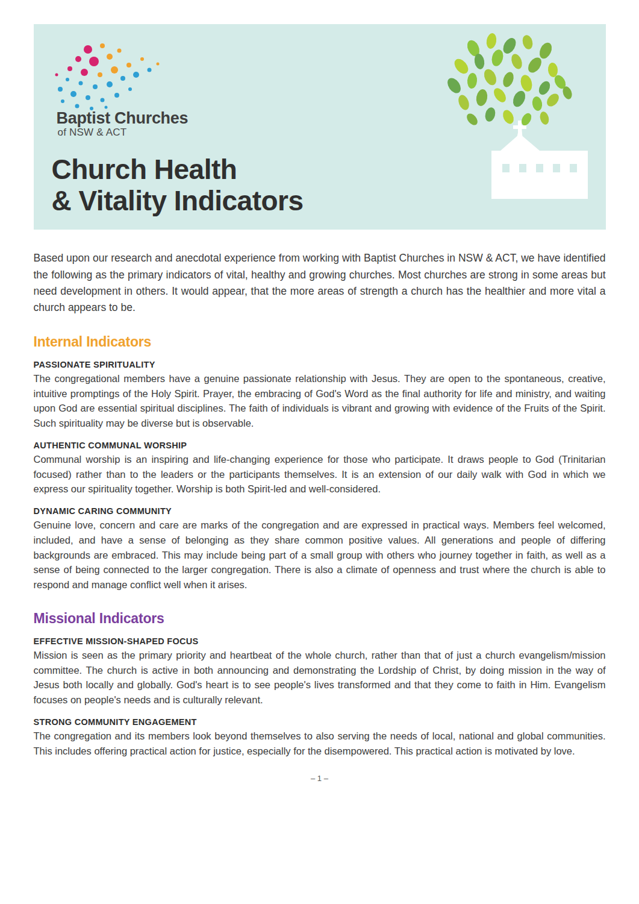Baptist Churches
of NSW & ACT
Church Health
& Vitality Indicators
Based upon our research and anecdotal experience from working with Baptist Churches in NSW & ACT, we have identified the following as the primary indicators of vital, healthy and growing churches. Most churches are strong in some areas but need development in others. It would appear, that the more areas of strength a church has the healthier and more vital a church appears to be.
Internal Indicators
Passionate Spirituality
The congregational members have a genuine passionate relationship with Jesus. They are open to the spontaneous, creative, intuitive promptings of the Holy Spirit. Prayer, the embracing of God's Word as the final authority for life and ministry, and waiting upon God are essential spiritual disciplines. The faith of individuals is vibrant and growing with evidence of the Fruits of the Spirit. Such spirituality may be diverse but is observable.
Authentic Communal Worship
Communal worship is an inspiring and life-changing experience for those who participate. It draws people to God (Trinitarian focused) rather than to the leaders or the participants themselves. It is an extension of our daily walk with God in which we express our spirituality together. Worship is both Spirit-led and well-considered.
Dynamic Caring Community
Genuine love, concern and care are marks of the congregation and are expressed in practical ways. Members feel welcomed, included, and have a sense of belonging as they share common positive values. All generations and people of differing backgrounds are embraced. This may include being part of a small group with others who journey together in faith, as well as a sense of being connected to the larger congregation. There is also a climate of openness and trust where the church is able to respond and manage conflict well when it arises.
Missional Indicators
Effective Mission-Shaped Focus
Mission is seen as the primary priority and heartbeat of the whole church, rather than that of just a church evangelism/mission committee. The church is active in both announcing and demonstrating the Lordship of Christ, by doing mission in the way of Jesus both locally and globally. God's heart is to see people's lives transformed and that they come to faith in Him. Evangelism focuses on people's needs and is culturally relevant.
Strong Community Engagement
The congregation and its members look beyond themselves to also serving the needs of local, national and global communities. This includes offering practical action for justice, especially for the disempowered. This practical action is motivated by love.
– 1 –